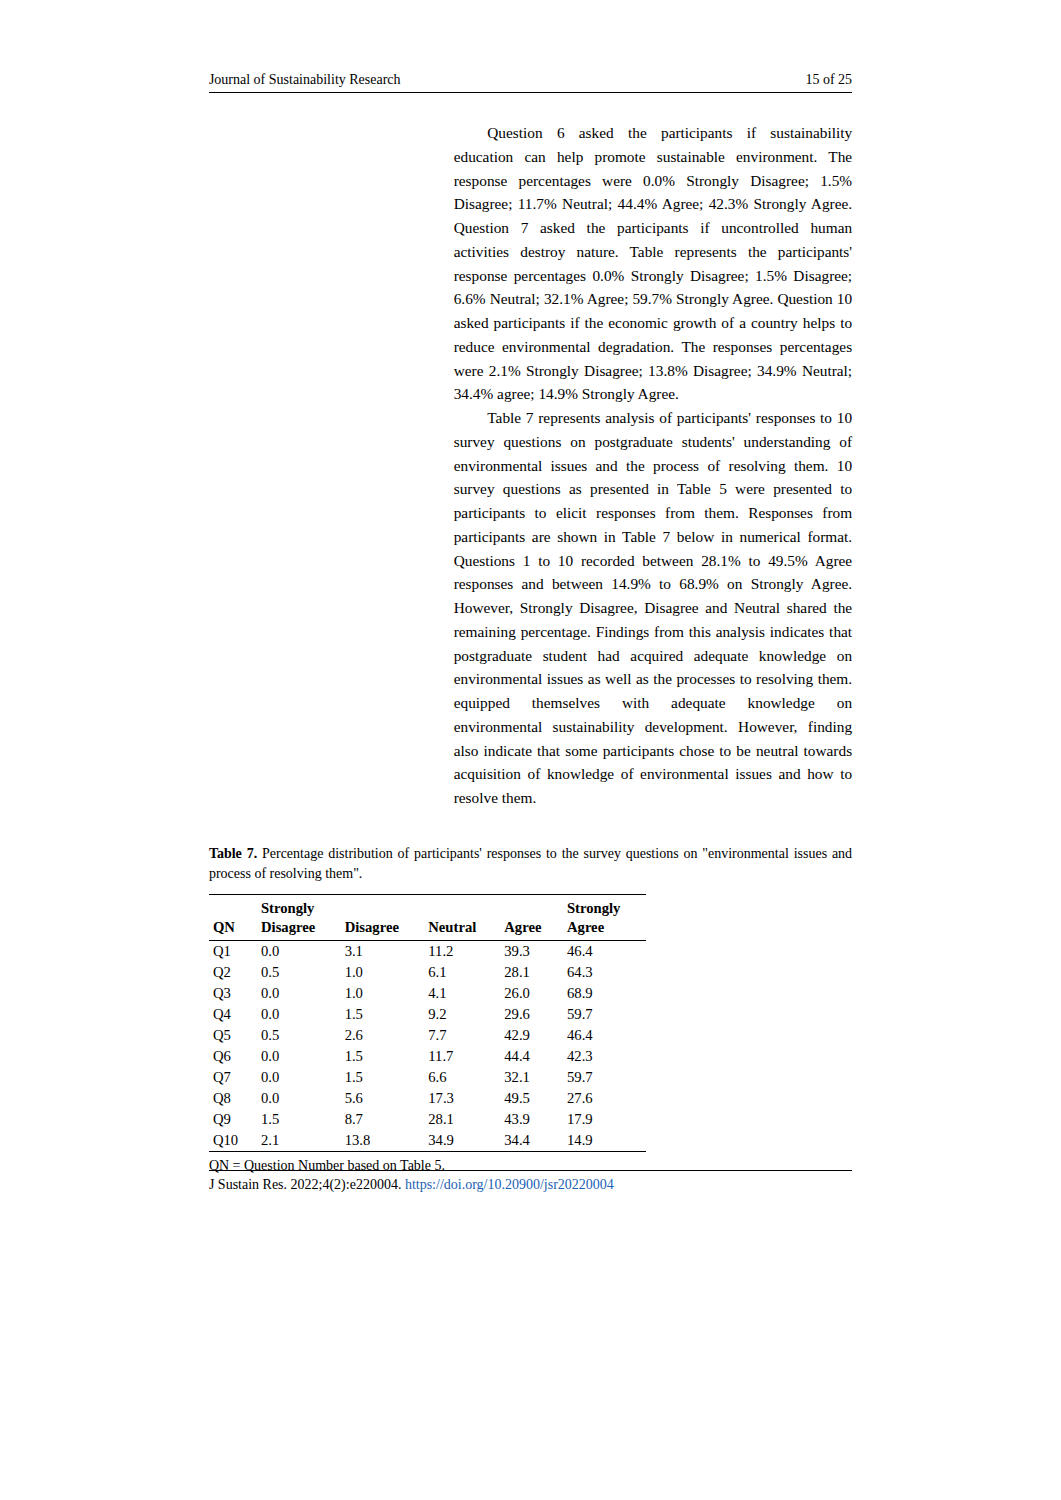Journal of Sustainability Research 15 of 25
Question 6 asked the participants if sustainability education can help promote sustainable environment. The response percentages were 0.0% Strongly Disagree; 1.5% Disagree; 11.7% Neutral; 44.4% Agree; 42.3% Strongly Agree. Question 7 asked the participants if uncontrolled human activities destroy nature. Table represents the participants' response percentages 0.0% Strongly Disagree; 1.5% Disagree; 6.6% Neutral; 32.1% Agree; 59.7% Strongly Agree. Question 10 asked participants if the economic growth of a country helps to reduce environmental degradation. The responses percentages were 2.1% Strongly Disagree; 13.8% Disagree; 34.9% Neutral; 34.4% agree; 14.9% Strongly Agree.
Table 7 represents analysis of participants' responses to 10 survey questions on postgraduate students' understanding of environmental issues and the process of resolving them. 10 survey questions as presented in Table 5 were presented to participants to elicit responses from them. Responses from participants are shown in Table 7 below in numerical format. Questions 1 to 10 recorded between 28.1% to 49.5% Agree responses and between 14.9% to 68.9% on Strongly Agree. However, Strongly Disagree, Disagree and Neutral shared the remaining percentage. Findings from this analysis indicates that postgraduate student had acquired adequate knowledge on environmental issues as well as the processes to resolving them. equipped themselves with adequate knowledge on environmental sustainability development. However, finding also indicate that some participants chose to be neutral towards acquisition of knowledge of environmental issues and how to resolve them.
Table 7. Percentage distribution of participants' responses to the survey questions on "environmental issues and process of resolving them".
| QN | Strongly Disagree | Disagree | Neutral | Agree | Strongly Agree |
| --- | --- | --- | --- | --- | --- |
| Q1 | 0.0 | 3.1 | 11.2 | 39.3 | 46.4 |
| Q2 | 0.5 | 1.0 | 6.1 | 28.1 | 64.3 |
| Q3 | 0.0 | 1.0 | 4.1 | 26.0 | 68.9 |
| Q4 | 0.0 | 1.5 | 9.2 | 29.6 | 59.7 |
| Q5 | 0.5 | 2.6 | 7.7 | 42.9 | 46.4 |
| Q6 | 0.0 | 1.5 | 11.7 | 44.4 | 42.3 |
| Q7 | 0.0 | 1.5 | 6.6 | 32.1 | 59.7 |
| Q8 | 0.0 | 5.6 | 17.3 | 49.5 | 27.6 |
| Q9 | 1.5 | 8.7 | 28.1 | 43.9 | 17.9 |
| Q10 | 2.1 | 13.8 | 34.9 | 34.4 | 14.9 |
QN = Question Number based on Table 5.
J Sustain Res. 2022;4(2):e220004. https://doi.org/10.20900/jsr20220004